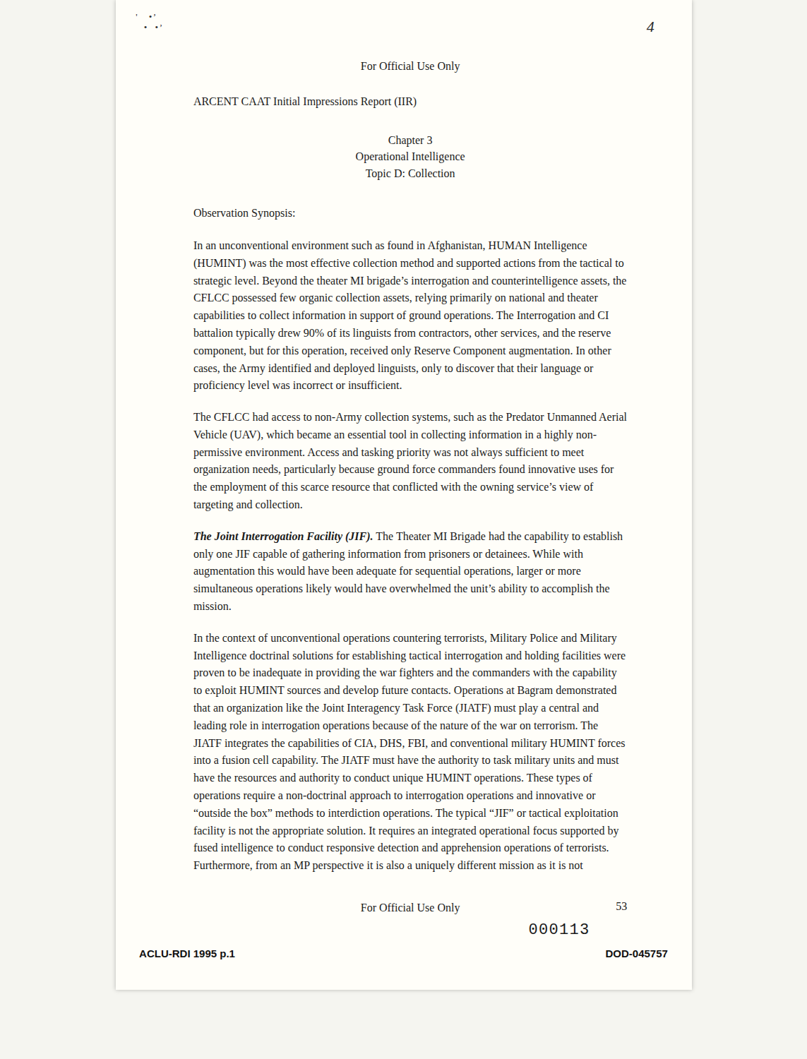' •’
• •’
4
For Official Use Only
ARCENT CAAT Initial Impressions Report (IIR)
Chapter 3
Operational Intelligence
Topic D: Collection
Observation Synopsis:
In an unconventional environment such as found in Afghanistan, HUMAN Intelligence (HUMINT) was the most effective collection method and supported actions from the tactical to strategic level. Beyond the theater MI brigade’s interrogation and counterintelligence assets, the CFLCC possessed few organic collection assets, relying primarily on national and theater capabilities to collect information in support of ground operations. The Interrogation and CI battalion typically drew 90% of its linguists from contractors, other services, and the reserve component, but for this operation, received only Reserve Component augmentation. In other cases, the Army identified and deployed linguists, only to discover that their language or proficiency level was incorrect or insufficient.
The CFLCC had access to non-Army collection systems, such as the Predator Unmanned Aerial Vehicle (UAV), which became an essential tool in collecting information in a highly non-permissive environment. Access and tasking priority was not always sufficient to meet organization needs, particularly because ground force commanders found innovative uses for the employment of this scarce resource that conflicted with the owning service’s view of targeting and collection.
The Joint Interrogation Facility (JIF). The Theater MI Brigade had the capability to establish only one JIF capable of gathering information from prisoners or detainees. While with augmentation this would have been adequate for sequential operations, larger or more simultaneous operations likely would have overwhelmed the unit’s ability to accomplish the mission.
In the context of unconventional operations countering terrorists, Military Police and Military Intelligence doctrinal solutions for establishing tactical interrogation and holding facilities were proven to be inadequate in providing the war fighters and the commanders with the capability to exploit HUMINT sources and develop future contacts. Operations at Bagram demonstrated that an organization like the Joint Interagency Task Force (JIATF) must play a central and leading role in interrogation operations because of the nature of the war on terrorism. The JIATF integrates the capabilities of CIA, DHS, FBI, and conventional military HUMINT forces into a fusion cell capability. The JIATF must have the authority to task military units and must have the resources and authority to conduct unique HUMINT operations. These types of operations require a non-doctrinal approach to interrogation operations and innovative or “outside the box” methods to interdiction operations. The typical “JIF” or tactical exploitation facility is not the appropriate solution. It requires an integrated operational focus supported by fused intelligence to conduct responsive detection and apprehension operations of terrorists. Furthermore, from an MP perspective it is also a uniquely different mission as it is not
For Official Use Only 53
000113
ACLU-RDI 1995 p.1
DOD-045757